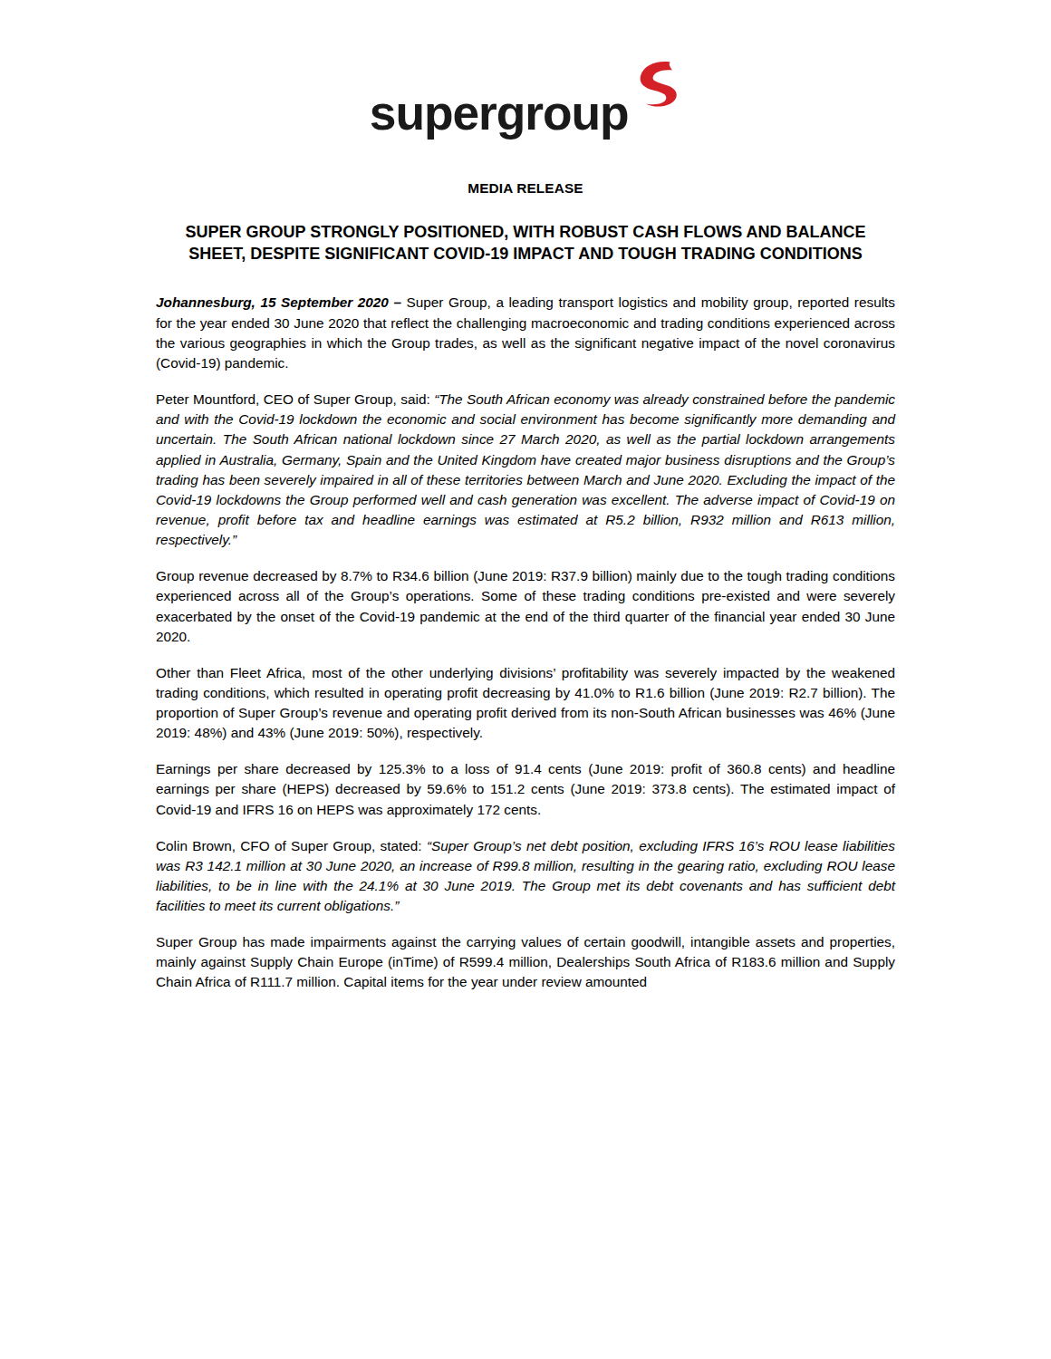supergroup
MEDIA RELEASE
SUPER GROUP STRONGLY POSITIONED, WITH ROBUST CASH FLOWS AND BALANCE SHEET, DESPITE SIGNIFICANT COVID-19 IMPACT AND TOUGH TRADING CONDITIONS
Johannesburg, 15 September 2020 – Super Group, a leading transport logistics and mobility group, reported results for the year ended 30 June 2020 that reflect the challenging macroeconomic and trading conditions experienced across the various geographies in which the Group trades, as well as the significant negative impact of the novel coronavirus (Covid-19) pandemic.
Peter Mountford, CEO of Super Group, said: “The South African economy was already constrained before the pandemic and with the Covid-19 lockdown the economic and social environment has become significantly more demanding and uncertain. The South African national lockdown since 27 March 2020, as well as the partial lockdown arrangements applied in Australia, Germany, Spain and the United Kingdom have created major business disruptions and the Group’s trading has been severely impaired in all of these territories between March and June 2020. Excluding the impact of the Covid-19 lockdowns the Group performed well and cash generation was excellent. The adverse impact of Covid-19 on revenue, profit before tax and headline earnings was estimated at R5.2 billion, R932 million and R613 million, respectively.”
Group revenue decreased by 8.7% to R34.6 billion (June 2019: R37.9 billion) mainly due to the tough trading conditions experienced across all of the Group’s operations. Some of these trading conditions pre-existed and were severely exacerbated by the onset of the Covid-19 pandemic at the end of the third quarter of the financial year ended 30 June 2020.
Other than Fleet Africa, most of the other underlying divisions’ profitability was severely impacted by the weakened trading conditions, which resulted in operating profit decreasing by 41.0% to R1.6 billion (June 2019: R2.7 billion). The proportion of Super Group’s revenue and operating profit derived from its non-South African businesses was 46% (June 2019: 48%) and 43% (June 2019: 50%), respectively.
Earnings per share decreased by 125.3% to a loss of 91.4 cents (June 2019: profit of 360.8 cents) and headline earnings per share (HEPS) decreased by 59.6% to 151.2 cents (June 2019: 373.8 cents). The estimated impact of Covid-19 and IFRS 16 on HEPS was approximately 172 cents.
Colin Brown, CFO of Super Group, stated: “Super Group’s net debt position, excluding IFRS 16’s ROU lease liabilities was R3 142.1 million at 30 June 2020, an increase of R99.8 million, resulting in the gearing ratio, excluding ROU lease liabilities, to be in line with the 24.1% at 30 June 2019. The Group met its debt covenants and has sufficient debt facilities to meet its current obligations.”
Super Group has made impairments against the carrying values of certain goodwill, intangible assets and properties, mainly against Supply Chain Europe (inTime) of R599.4 million, Dealerships South Africa of R183.6 million and Supply Chain Africa of R111.7 million. Capital items for the year under review amounted